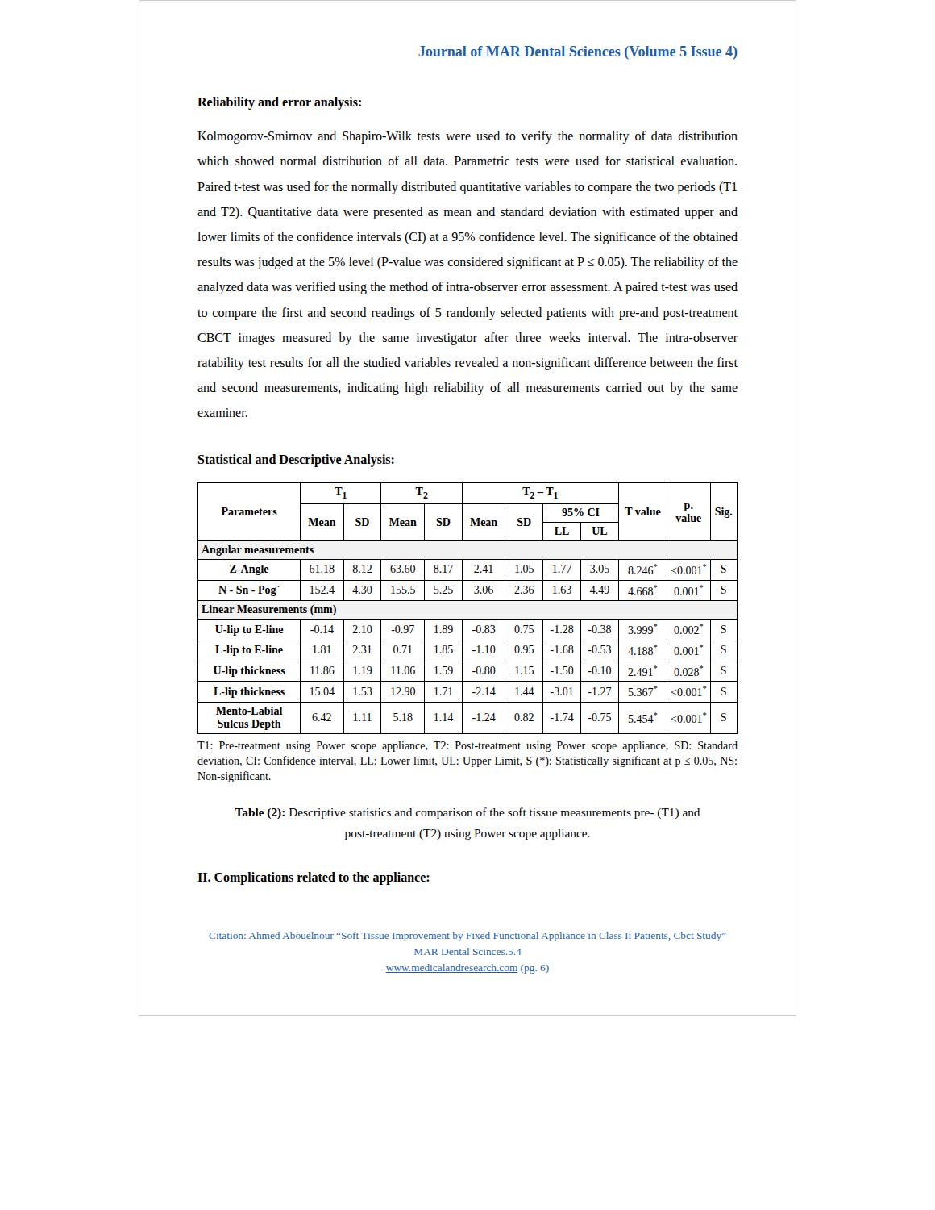Journal of MAR Dental Sciences (Volume 5 Issue 4)
Reliability and error analysis:
Kolmogorov-Smirnov and Shapiro-Wilk tests were used to verify the normality of data distribution which showed normal distribution of all data. Parametric tests were used for statistical evaluation. Paired t-test was used for the normally distributed quantitative variables to compare the two periods (T1 and T2). Quantitative data were presented as mean and standard deviation with estimated upper and lower limits of the confidence intervals (CI) at a 95% confidence level. The significance of the obtained results was judged at the 5% level (P-value was considered significant at P ≤ 0.05). The reliability of the analyzed data was verified using the method of intra-observer error assessment. A paired t-test was used to compare the first and second readings of 5 randomly selected patients with pre-and post-treatment CBCT images measured by the same investigator after three weeks interval. The intra-observer ratability test results for all the studied variables revealed a non-significant difference between the first and second measurements, indicating high reliability of all measurements carried out by the same examiner.
Statistical and Descriptive Analysis:
| Parameters | T 1 | T 2 | T 2 – T 1 | T value | p. value | Sig. |
| --- | --- | --- | --- | --- | --- | --- |
| Mean | SD | Mean | SD | Mean | SD | 95% CI |
| LL | UL |
| Angular measurements |
| Z-Angle | 61.18 | 8.12 | 63.60 | 8.17 | 2.41 | 1.05 | 1.77 | 3.05 | 8.246 * | <0.001 * | S |
| N - Sn - Pog` | 152.4 | 4.30 | 155.5 | 5.25 | 3.06 | 2.36 | 1.63 | 4.49 | 4.668 * | 0.001 * | S |
| Linear Measurements (mm) |
| U-lip to E-line | -0.14 | 2.10 | -0.97 | 1.89 | -0.83 | 0.75 | -1.28 | -0.38 | 3.999 * | 0.002 * | S |
| L-lip to E-line | 1.81 | 2.31 | 0.71 | 1.85 | -1.10 | 0.95 | -1.68 | -0.53 | 4.188 * | 0.001 * | S |
| U-lip thickness | 11.86 | 1.19 | 11.06 | 1.59 | -0.80 | 1.15 | -1.50 | -0.10 | 2.491 * | 0.028 * | S |
| L-lip thickness | 15.04 | 1.53 | 12.90 | 1.71 | -2.14 | 1.44 | -3.01 | -1.27 | 5.367 * | <0.001 * | S |
| Mento-Labial Sulcus Depth | 6.42 | 1.11 | 5.18 | 1.14 | -1.24 | 0.82 | -1.74 | -0.75 | 5.454 * | <0.001 * | S |
T1: Pre-treatment using Power scope appliance, T2: Post-treatment using Power scope appliance, SD: Standard deviation, CI: Confidence interval, LL: Lower limit, UL: Upper Limit, S (*): Statistically significant at p ≤ 0.05, NS: Non-significant.
Table (2): Descriptive statistics and comparison of the soft tissue measurements pre- (T1) and post-treatment (T2) using Power scope appliance.
II. Complications related to the appliance:
Citation: Ahmed Abouelnour “Soft Tissue Improvement by Fixed Functional Appliance in Class Ii Patients, Cbct Study”
MAR Dental Scinces.5.4
www.medicalandresearch.com (pg. 6)